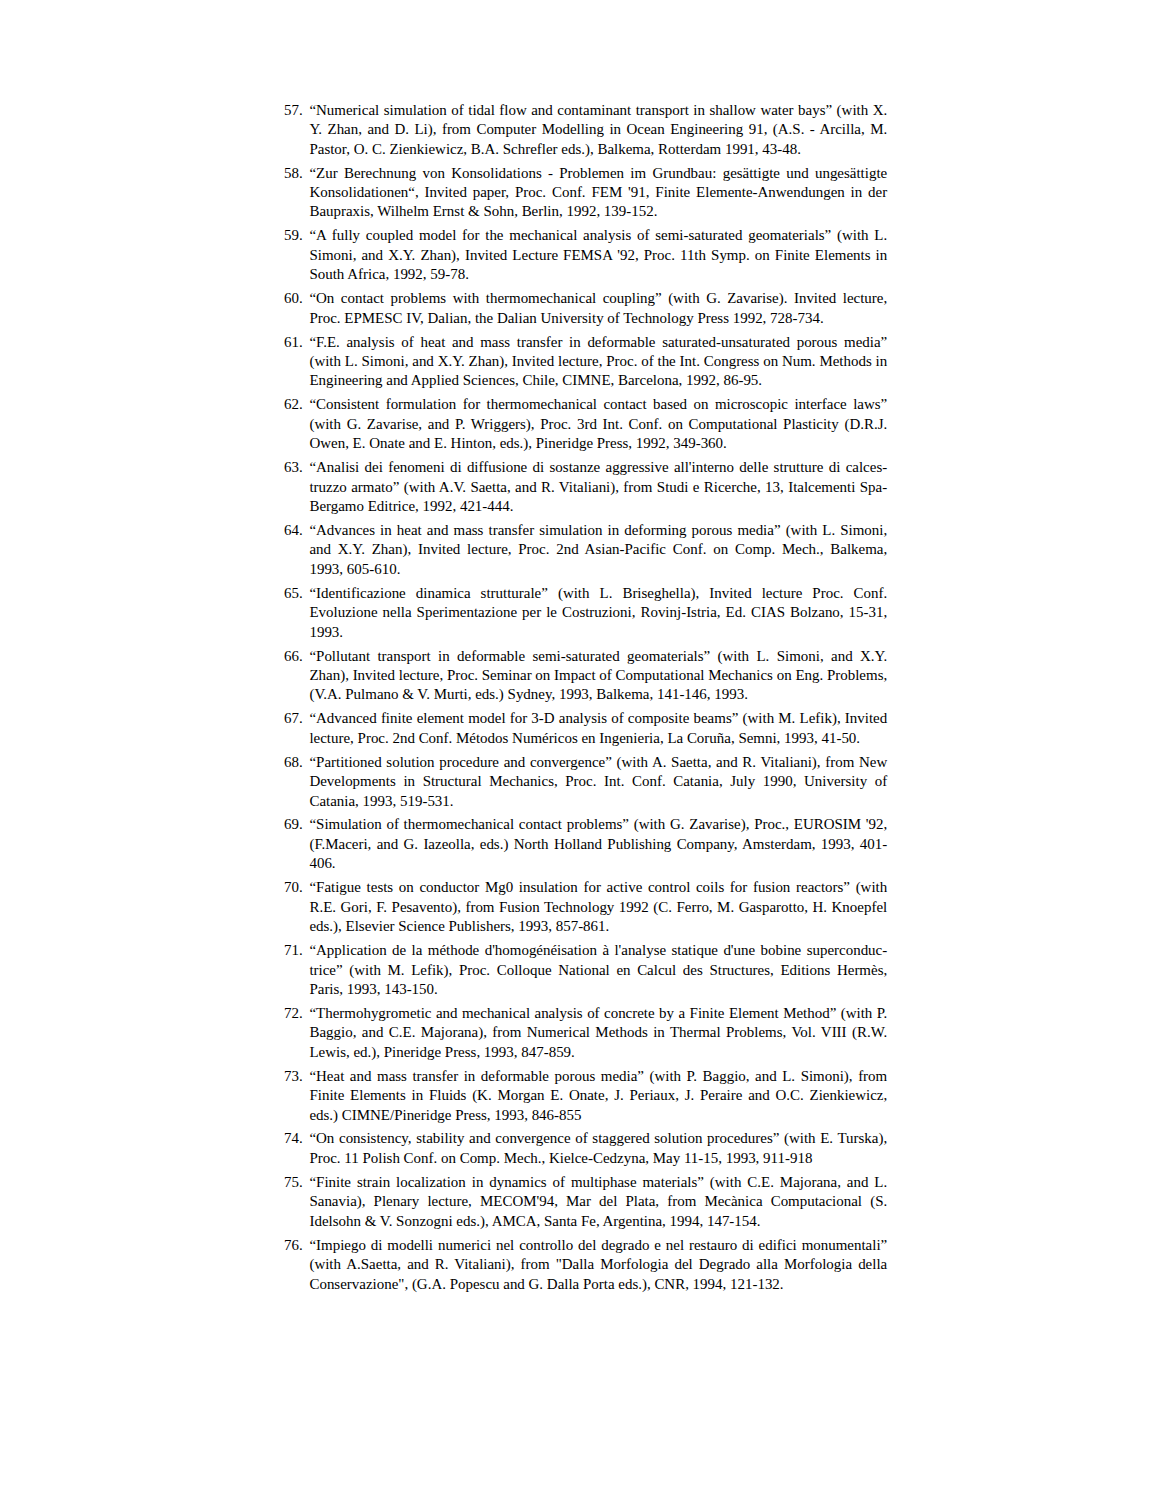“Numerical simulation of tidal flow and contaminant transport in shallow water bays” (with X. Y. Zhan, and D. Li), from Computer Modelling in Ocean Engineering 91, (A.S. - Arcilla, M. Pastor, O. C. Zienkiewicz, B.A. Schrefler eds.), Balkema, Rotterdam 1991, 43-48.
“Zur Berechnung von Konsolidations - Problemen im Grundbau: gesättigte und ungesättigte Konsolidationen“, Invited paper, Proc. Conf. FEM '91, Finite Elemente-Anwendungen in der Baupraxis, Wilhelm Ernst & Sohn, Berlin, 1992, 139-152.
“A fully coupled model for the mechanical analysis of semi-saturated geomaterials” (with L. Simoni, and X.Y. Zhan), Invited Lecture FEMSA '92, Proc. 11th Symp. on Finite Elements in South Africa, 1992, 59-78.
“On contact problems with thermomechanical coupling” (with G. Zavarise). Invited lecture, Proc. EPMESC IV, Dalian, the Dalian University of Technology Press 1992, 728-734.
“F.E. analysis of heat and mass transfer in deformable saturated-unsaturated porous media” (with L. Simoni, and X.Y. Zhan), Invited lecture, Proc. of the Int. Congress on Num. Methods in Engineering and Applied Sciences, Chile, CIMNE, Barcelona, 1992, 86-95.
“Consistent formulation for thermomechanical contact based on microscopic interface laws” (with G. Zavarise, and P. Wriggers), Proc. 3rd Int. Conf. on Computational Plasticity (D.R.J. Owen, E. Onate and E. Hinton, eds.), Pineridge Press, 1992, 349-360.
“Analisi dei fenomeni di diffusione di sostanze aggressive all'interno delle strutture di calcestruzzo armato” (with A.V. Saetta, and R. Vitaliani), from Studi e Ricerche, 13, Italcementi Spa-Bergamo Editrice, 1992, 421-444.
“Advances in heat and mass transfer simulation in deforming porous media” (with L. Simoni, and X.Y. Zhan), Invited lecture, Proc. 2nd Asian-Pacific Conf. on Comp. Mech., Balkema, 1993, 605-610.
“Identificazione dinamica strutturale” (with L. Briseghella), Invited lecture Proc. Conf. Evoluzione nella Sperimentazione per le Costruzioni, Rovinj-Istria, Ed. CIAS Bolzano, 15-31, 1993.
“Pollutant transport in deformable semi-saturated geomaterials” (with L. Simoni, and X.Y. Zhan), Invited lecture, Proc. Seminar on Impact of Computational Mechanics on Eng. Problems, (V.A. Pulmano & V. Murti, eds.) Sydney, 1993, Balkema, 141-146, 1993.
“Advanced finite element model for 3-D analysis of composite beams” (with M. Lefik), Invited lecture, Proc. 2nd Conf. Métodos Numéricos en Ingenieria, La Coruña, Semni, 1993, 41-50.
“Partitioned solution procedure and convergence” (with A. Saetta, and R. Vitaliani), from New Developments in Structural Mechanics, Proc. Int. Conf. Catania, July 1990, University of Catania, 1993, 519-531.
“Simulation of thermomechanical contact problems” (with G. Zavarise), Proc., EUROSIM '92, (F.Maceri, and G. Iazeolla, eds.) North Holland Publishing Company, Amsterdam, 1993, 401-406.
“Fatigue tests on conductor Mg0 insulation for active control coils for fusion reactors” (with R.E. Gori, F. Pesavento), from Fusion Technology 1992 (C. Ferro, M. Gasparotto, H. Knoepfel eds.), Elsevier Science Publishers, 1993, 857-861.
“Application de la méthode d'homogénéisation à l'analyse statique d'une bobine superconductrice” (with M. Lefik), Proc. Colloque National en Calcul des Structures, Editions Hermès, Paris, 1993, 143-150.
“Thermohygrometic and mechanical analysis of concrete by a Finite Element Method” (with P. Baggio, and C.E. Majorana), from Numerical Methods in Thermal Problems, Vol. VIII (R.W. Lewis, ed.), Pineridge Press, 1993, 847-859.
“Heat and mass transfer in deformable porous media” (with P. Baggio, and L. Simoni), from Finite Elements in Fluids (K. Morgan E. Onate, J. Periaux, J. Peraire and O.C. Zienkiewicz, eds.) CIMNE/Pineridge Press, 1993, 846-855
“On consistency, stability and convergence of staggered solution procedures” (with E. Turska), Proc. 11 Polish Conf. on Comp. Mech., Kielce-Cedzyna, May 11-15, 1993, 911-918
“Finite strain localization in dynamics of multiphase materials” (with C.E. Majorana, and L. Sanavia), Plenary lecture, MECOM'94, Mar del Plata, from Mecànica Computacional (S. Idelsohn & V. Sonzogni eds.), AMCA, Santa Fe, Argentina, 1994, 147-154.
“Impiego di modelli numerici nel controllo del degrado e nel restauro di edifici monumentali” (with A.Saetta, and R. Vitaliani), from "Dalla Morfologia del Degrado alla Morfologia della Conservazione", (G.A. Popescu and G. Dalla Porta eds.), CNR, 1994, 121-132.